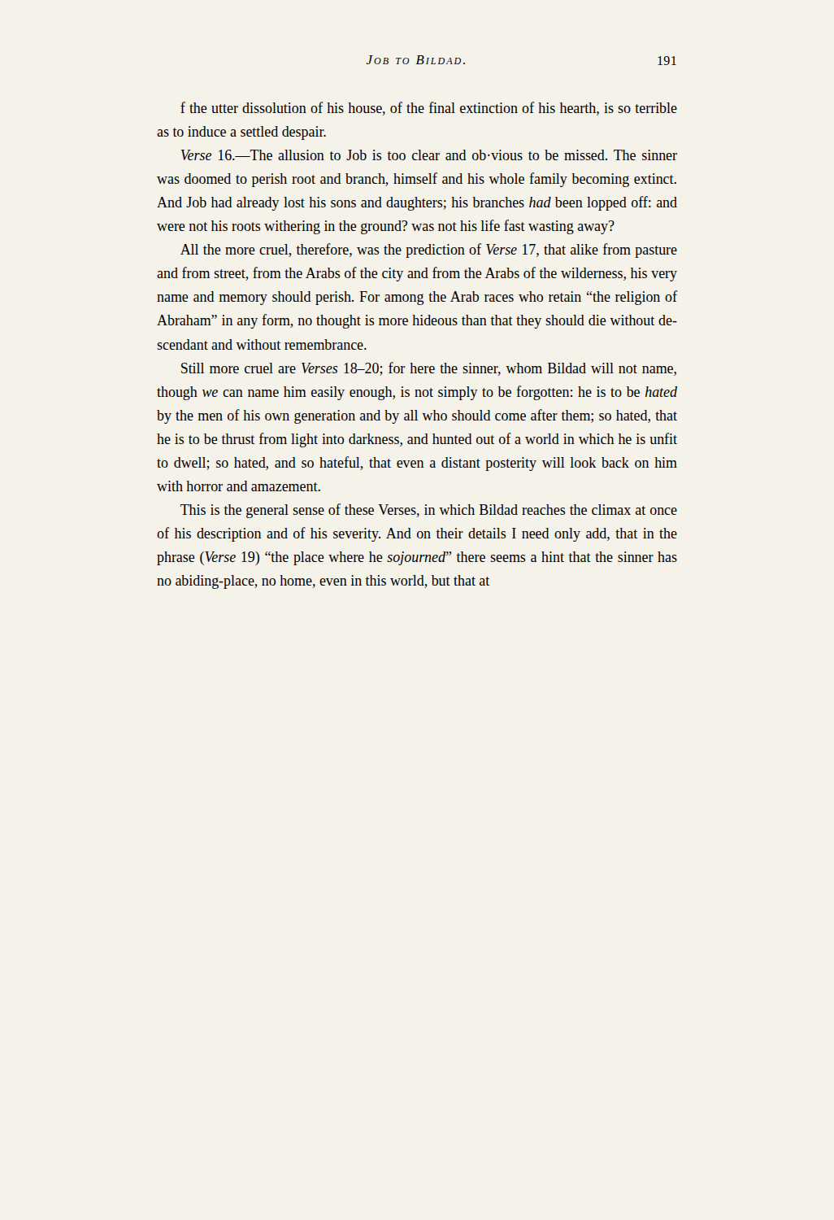Job to Bildad. 191
f the utter dissolution of his house, of the final extinction of his hearth, is so terrible as to induce a settled despair.
Verse 16.—The allusion to Job is too clear and ob·vious to be missed. The sinner was doomed to perish root and branch, himself and his whole family becoming extinct. And Job had already lost his sons and daughters; his branches had been lopped off: and were not his roots withering in the ground? was not his life fast wasting away?
All the more cruel, therefore, was the prediction of Verse 17, that alike from pasture and from street, from the Arabs of the city and from the Arabs of the wilderness, his very name and memory should perish. For among the Arab races who retain “the religion of Abraham” in any form, no thought is more hideous than that they should die without descendant and without remembrance.
Still more cruel are Verses 18–20; for here the sinner, whom Bildad will not name, though we can name him easily enough, is not simply to be forgotten: he is to be hated by the men of his own generation and by all who should come after them; so hated, that he is to be thrust from light into darkness, and hunted out of a world in which he is unfit to dwell; so hated, and so hateful, that even a distant posterity will look back on him with horror and amazement.
This is the general sense of these Verses, in which Bildad reaches the climax at once of his description and of his severity. And on their details I need only add, that in the phrase (Verse 19) “the place where he sojourned” there seems a hint that the sinner has no abiding-place, no home, even in this world, but that at